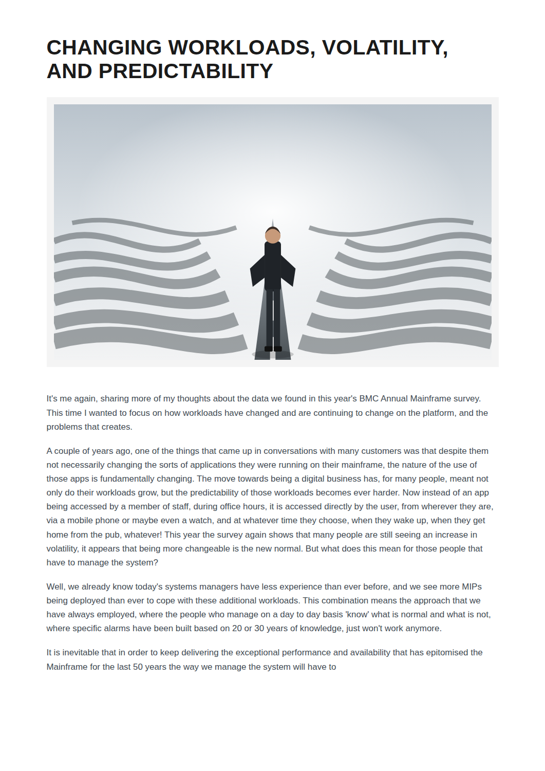Changing Workloads, Volatility, and Predictability
It's me again, sharing more of my thoughts about the data we found in this year's BMC Annual Mainframe survey. This time I wanted to focus on how workloads have changed and are continuing to change on the platform, and the problems that creates.
A couple of years ago, one of the things that came up in conversations with many customers was that despite them not necessarily changing the sorts of applications they were running on their mainframe, the nature of the use of those apps is fundamentally changing. The move towards being a digital business has, for many people, meant not only do their workloads grow, but the predictability of those workloads becomes ever harder. Now instead of an app being accessed by a member of staff, during office hours, it is accessed directly by the user, from wherever they are, via a mobile phone or maybe even a watch, and at whatever time they choose, when they wake up, when they get home from the pub, whatever! This year the survey again shows that many people are still seeing an increase in volatility, it appears that being more changeable is the new normal. But what does this mean for those people that have to manage the system?
Well, we already know today's systems managers have less experience than ever before, and we see more MIPs being deployed than ever to cope with these additional workloads. This combination means the approach that we have always employed, where the people who manage on a day to day basis 'know' what is normal and what is not, where specific alarms have been built based on 20 or 30 years of knowledge, just won't work anymore.
It is inevitable that in order to keep delivering the exceptional performance and availability that has epitomised the Mainframe for the last 50 years the way we manage the system will have to